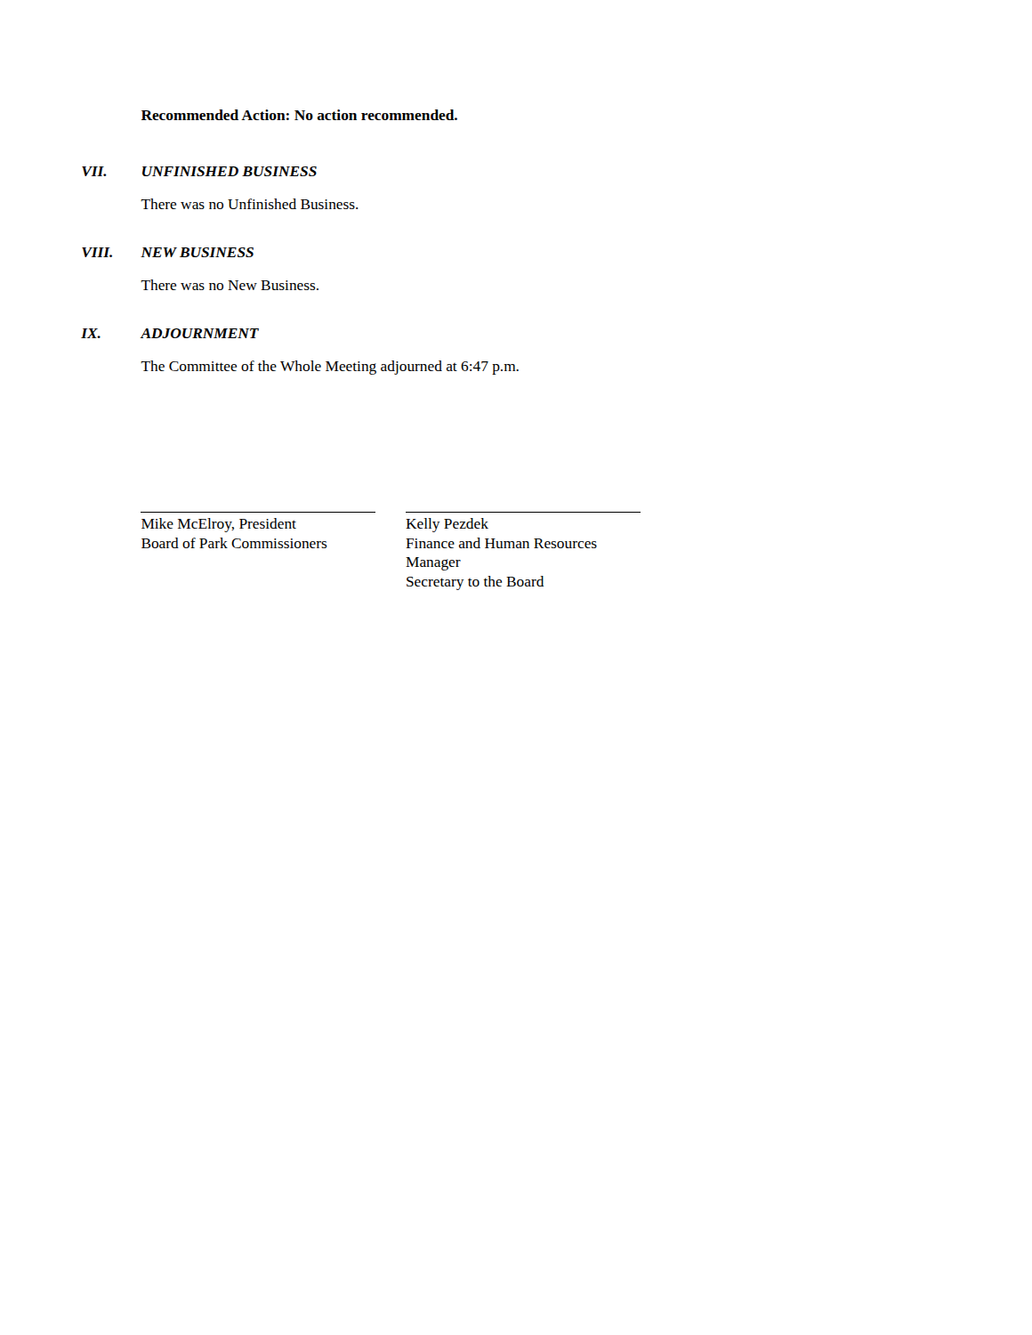Recommended Action: No action recommended.
VII. UNFINISHED BUSINESS
There was no Unfinished Business.
VIII. NEW BUSINESS
There was no New Business.
IX. ADJOURNMENT
The Committee of the Whole Meeting adjourned at 6:47 p.m.
Mike McElroy, President
Board of Park Commissioners
Kelly Pezdek
Finance and Human Resources Manager
Secretary to the Board